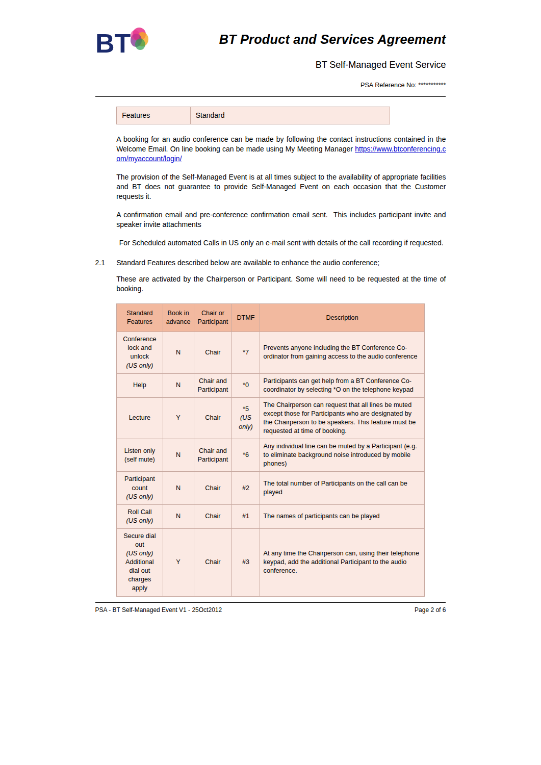BT
BT Product and Services Agreement
BT Self-Managed Event Service
PSA Reference No: ***********
| Features | Standard |
A booking for an audio conference can be made by following the contact instructions contained in the Welcome Email. On line booking can be made using My Meeting Manager https://www.btconferencing.com/myaccount/login/
The provision of the Self-Managed Event is at all times subject to the availability of appropriate facilities and BT does not guarantee to provide Self-Managed Event on each occasion that the Customer requests it.
A confirmation email and pre-conference confirmation email sent. This includes participant invite and speaker invite attachments
For Scheduled automated Calls in US only an e-mail sent with details of the call recording if requested.
2.1
Standard Features described below are available to enhance the audio conference;
These are activated by the Chairperson or Participant. Some will need to be requested at the time of booking.
| Standard Features | Book in advance | Chair or Participant | DTMF | Description |
| --- | --- | --- | --- | --- |
| Conference lock and unlock (US only) | N | Chair | *7 | Prevents anyone including the BT Conference Co-ordinator from gaining access to the audio conference |
| Help | N | Chair and Participant | *0 | Participants can get help from a BT Conference Co-coordinator by selecting *O on the telephone keypad |
| Lecture | Y | Chair | *5 (US only) | The Chairperson can request that all lines be muted except those for Participants who are designated by the Chairperson to be speakers. This feature must be requested at time of booking. |
| Listen only (self mute) | N | Chair and Participant | *6 | Any individual line can be muted by a Participant (e.g. to eliminate background noise introduced by mobile phones) |
| Participant count (US only) | N | Chair | #2 | The total number of Participants on the call can be played |
| Roll Call (US only) | N | Chair | #1 | The names of participants can be played |
| Secure dial out (US only) Additional dial out charges apply | Y | Chair | #3 | At any time the Chairperson can, using their telephone keypad, add the additional Participant to the audio conference. |
PSA - BT Self-Managed Event V1 - 25Oct2012 Page 2 of 6